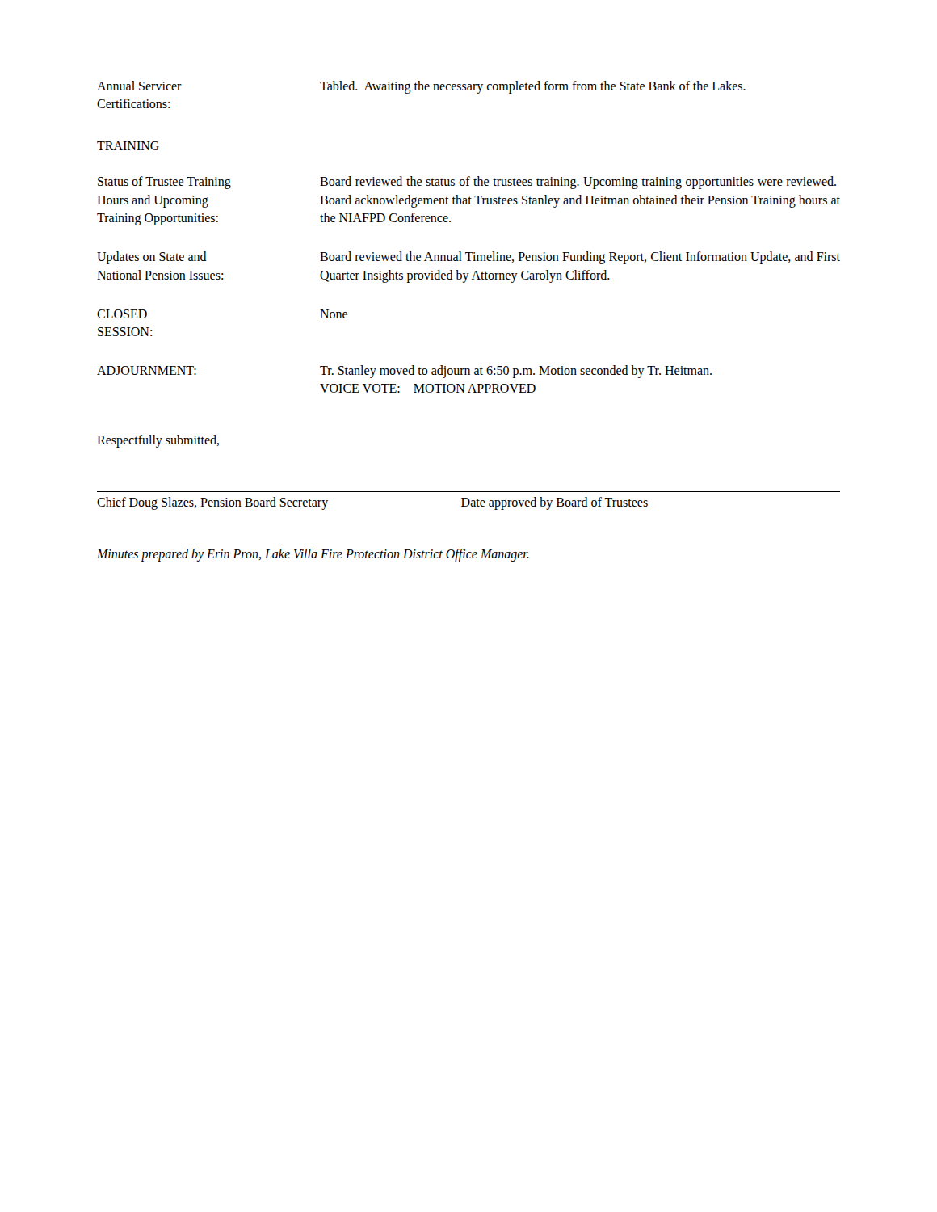| Annual Servicer Certifications: | Tabled. Awaiting the necessary completed form from the State Bank of the Lakes. |
TRAINING
| Status of Trustee Training Hours and Upcoming Training Opportunities: | Board reviewed the status of the trustees training. Upcoming training opportunities were reviewed. Board acknowledgement that Trustees Stanley and Heitman obtained their Pension Training hours at the NIAFPD Conference. |
| Updates on State and National Pension Issues: | Board reviewed the Annual Timeline, Pension Funding Report, Client Information Update, and First Quarter Insights provided by Attorney Carolyn Clifford. |
| CLOSED SESSION: | None |
| ADJOURNMENT: | Tr. Stanley moved to adjourn at 6:50 p.m. Motion seconded by Tr. Heitman. VOICE VOTE: MOTION APPROVED |
Respectfully submitted,
| Chief Doug Slazes, Pension Board Secretary | Date approved by Board of Trustees |
Minutes prepared by Erin Pron, Lake Villa Fire Protection District Office Manager.